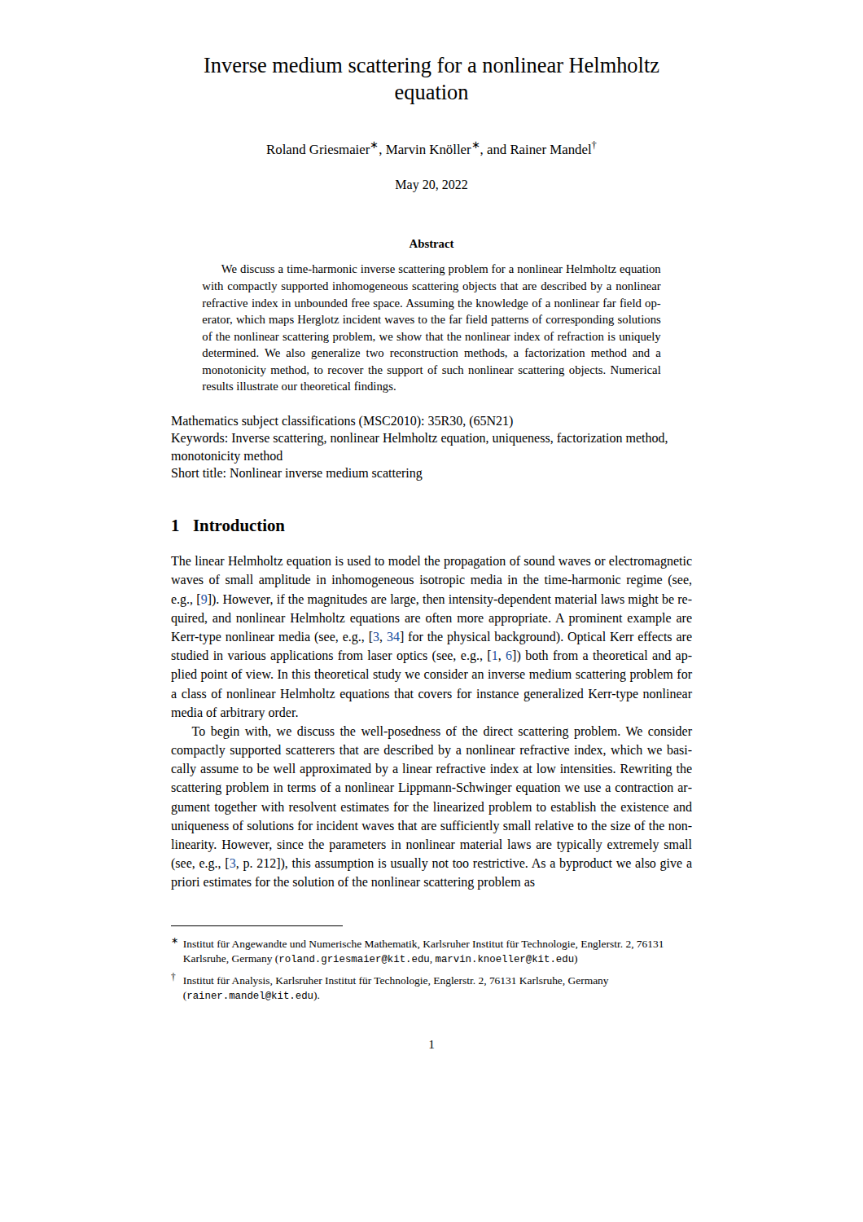Inverse medium scattering for a nonlinear Helmholtz equation
Roland Griesmaier∗, Marvin Knöller∗, and Rainer Mandel†
May 20, 2022
Abstract
We discuss a time-harmonic inverse scattering problem for a nonlinear Helmholtz equation with compactly supported inhomogeneous scattering objects that are described by a nonlinear refractive index in unbounded free space. Assuming the knowledge of a nonlinear far field operator, which maps Herglotz incident waves to the far field patterns of corresponding solutions of the nonlinear scattering problem, we show that the nonlinear index of refraction is uniquely determined. We also generalize two reconstruction methods, a factorization method and a monotonicity method, to recover the support of such nonlinear scattering objects. Numerical results illustrate our theoretical findings.
Mathematics subject classifications (MSC2010): 35R30, (65N21)
Keywords: Inverse scattering, nonlinear Helmholtz equation, uniqueness, factorization method, monotonicity method
Short title: Nonlinear inverse medium scattering
1 Introduction
The linear Helmholtz equation is used to model the propagation of sound waves or electromagnetic waves of small amplitude in inhomogeneous isotropic media in the time-harmonic regime (see, e.g., [9]). However, if the magnitudes are large, then intensity-dependent material laws might be required, and nonlinear Helmholtz equations are often more appropriate. A prominent example are Kerr-type nonlinear media (see, e.g., [3, 34] for the physical background). Optical Kerr effects are studied in various applications from laser optics (see, e.g., [1, 6]) both from a theoretical and applied point of view. In this theoretical study we consider an inverse medium scattering problem for a class of nonlinear Helmholtz equations that covers for instance generalized Kerr-type nonlinear media of arbitrary order.
To begin with, we discuss the well-posedness of the direct scattering problem. We consider compactly supported scatterers that are described by a nonlinear refractive index, which we basically assume to be well approximated by a linear refractive index at low intensities. Rewriting the scattering problem in terms of a nonlinear Lippmann-Schwinger equation we use a contraction argument together with resolvent estimates for the linearized problem to establish the existence and uniqueness of solutions for incident waves that are sufficiently small relative to the size of the nonlinearity. However, since the parameters in nonlinear material laws are typically extremely small (see, e.g., [3, p. 212]), this assumption is usually not too restrictive. As a byproduct we also give a priori estimates for the solution of the nonlinear scattering problem as
∗Institut für Angewandte und Numerische Mathematik, Karlsruher Institut für Technologie, Englerstr. 2, 76131 Karlsruhe, Germany (roland.griesmaier@kit.edu, marvin.knoeller@kit.edu)
†Institut für Analysis, Karlsruher Institut für Technologie, Englerstr. 2, 76131 Karlsruhe, Germany (rainer.mandel@kit.edu).
1